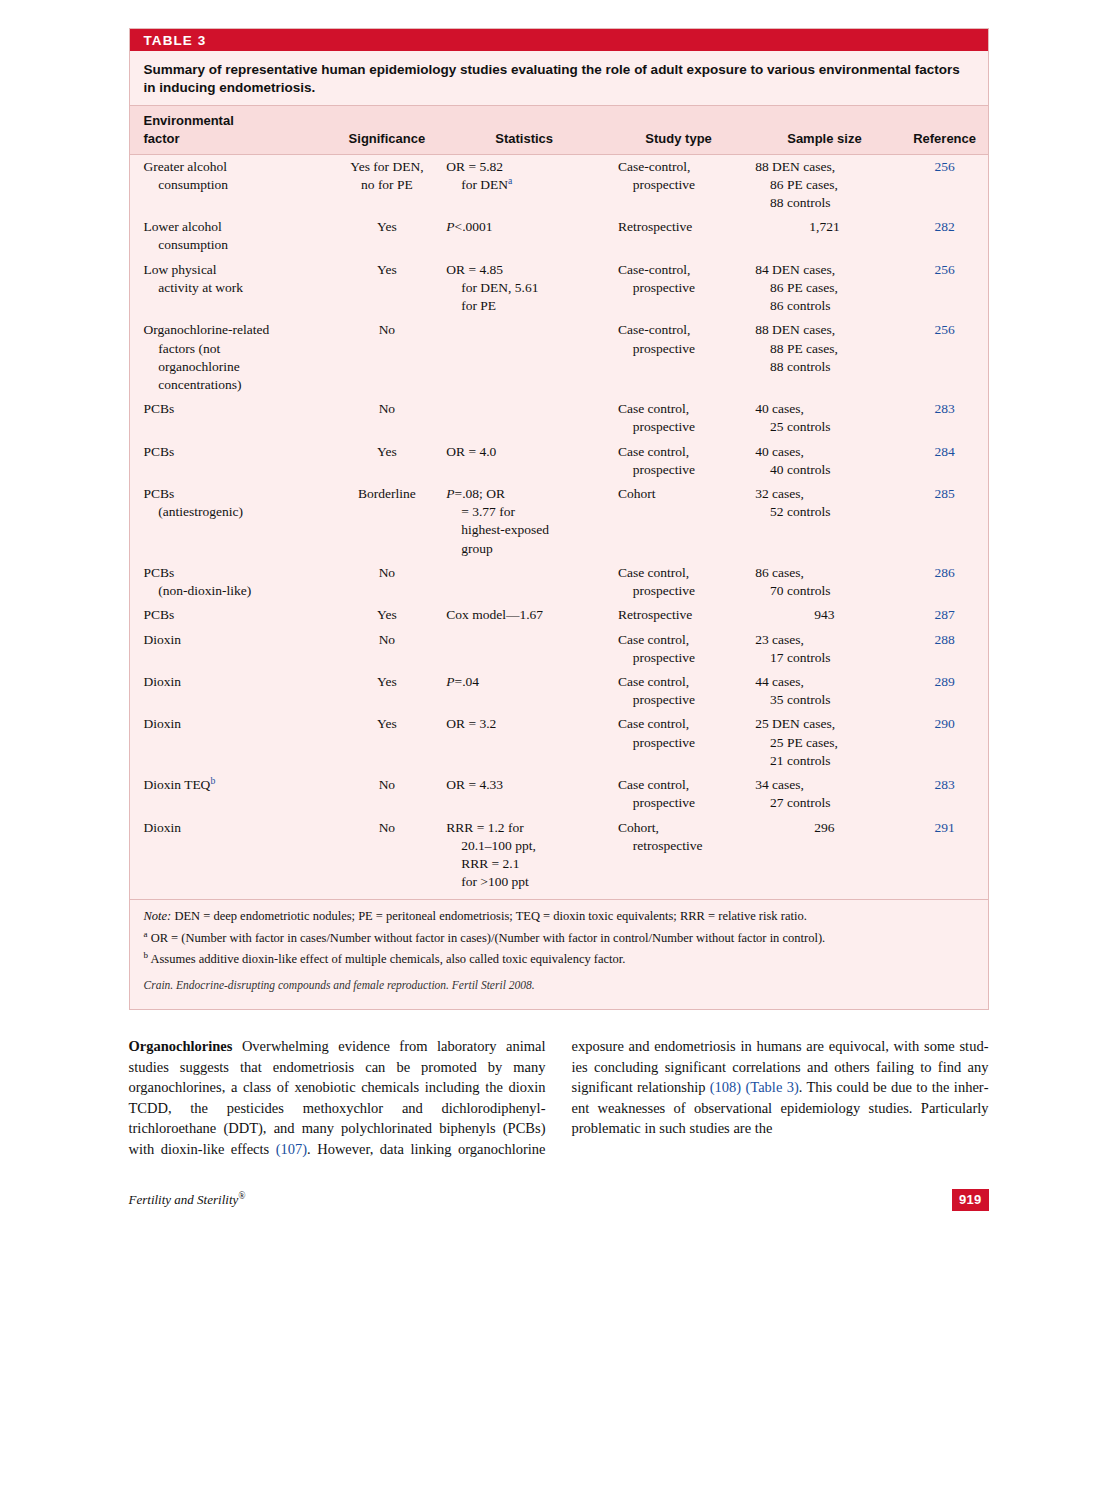TABLE 3
Summary of representative human epidemiology studies evaluating the role of adult exposure to various environmental factors in inducing endometriosis.
| Environmental factor | Significance | Statistics | Study type | Sample size | Reference |
| --- | --- | --- | --- | --- | --- |
| Greater alcohol consumption | Yes for DEN, no for PE | OR = 5.82 for DEN a | Case-control, prospective | 88 DEN cases, 86 PE cases, 88 controls | 256 |
| Lower alcohol consumption | Yes | P <.0001 | Retrospective | 1,721 | 282 |
| Low physical activity at work | Yes | OR = 4.85 for DEN, 5.61 for PE | Case-control, prospective | 84 DEN cases, 86 PE cases, 86 controls | 256 |
| Organochlorine-related factors (not organochlorine concentrations) | No | | Case-control, prospective | 88 DEN cases, 88 PE cases, 88 controls | 256 |
| PCBs | No | | Case control, prospective | 40 cases, 25 controls | 283 |
| PCBs | Yes | OR = 4.0 | Case control, prospective | 40 cases, 40 controls | 284 |
| PCBs (antiestrogenic) | Borderline | P =.08; OR = 3.77 for highest-exposed group | Cohort | 32 cases, 52 controls | 285 |
| PCBs (non-dioxin-like) | No | | Case control, prospective | 86 cases, 70 controls | 286 |
| PCBs | Yes | Cox model—1.67 | Retrospective | 943 | 287 |
| Dioxin | No | | Case control, prospective | 23 cases, 17 controls | 288 |
| Dioxin | Yes | P =.04 | Case control, prospective | 44 cases, 35 controls | 289 |
| Dioxin | Yes | OR = 3.2 | Case control, prospective | 25 DEN cases, 25 PE cases, 21 controls | 290 |
| Dioxin TEQ b | No | OR = 4.33 | Case control, prospective | 34 cases, 27 controls | 283 |
| Dioxin | No | RRR = 1.2 for 20.1–100 ppt, RRR = 2.1 for >100 ppt | Cohort, retrospective | 296 | 291 |
Note: DEN = deep endometriotic nodules; PE = peritoneal endometriosis; TEQ = dioxin toxic equivalents; RRR = relative risk ratio.
a OR = (Number with factor in cases/Number without factor in cases)/(Number with factor in control/Number without factor in control).
b Assumes additive dioxin-like effect of multiple chemicals, also called toxic equivalency factor.
Crain. Endocrine-disrupting compounds and female reproduction. Fertil Steril 2008.
Organochlorines Overwhelming evidence from laboratory animal studies suggests that endometriosis can be promoted by many organochlorines, a class of xenobiotic chemicals including the dioxin TCDD, the pesticides methoxychlor and dichlorodiphenyltrichloroethane (DDT), and many polychlorinated biphenyls (PCBs) with dioxin-like effects (107). However, data linking organochlorine exposure and endometriosis in humans are equivocal, with some studies concluding significant correlations and others failing to find any significant relationship (108) (Table 3). This could be due to the inherent weaknesses of observational epidemiology studies. Particularly problematic in such studies are the
Fertility and Sterility® 919